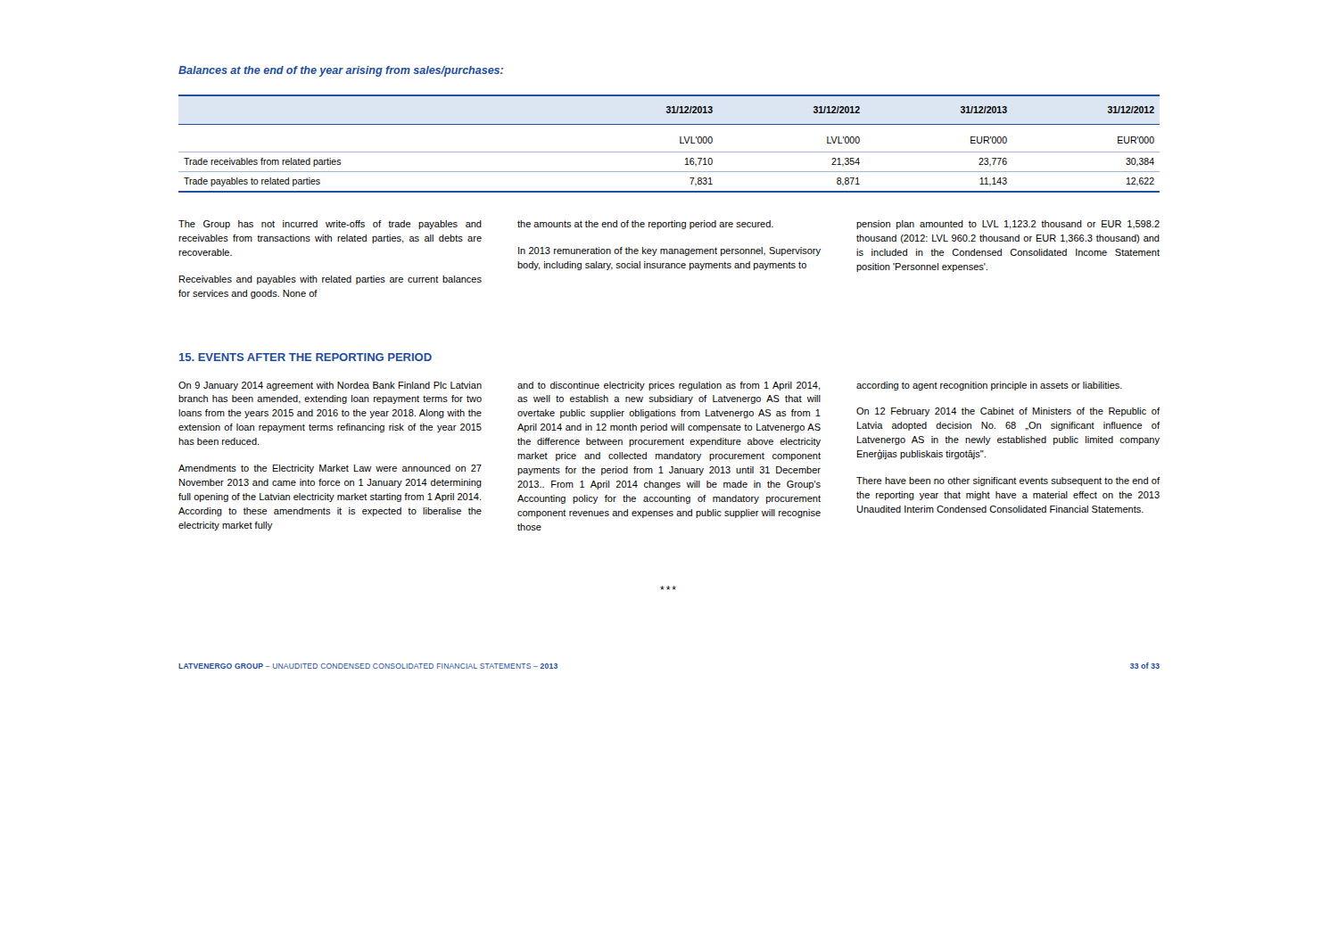Balances at the end of the year arising from sales/purchases:
| | 31/12/2013 | 31/12/2012 | 31/12/2013 | 31/12/2012 |
| --- | --- | --- | --- | --- |
| | LVL'000 | LVL'000 | EUR'000 | EUR'000 |
| Trade receivables from related parties | 16,710 | 21,354 | 23,776 | 30,384 |
| Trade payables to related parties | 7,831 | 8,871 | 11,143 | 12,622 |
The Group has not incurred write-offs of trade payables and receivables from transactions with related parties, as all debts are recoverable.
Receivables and payables with related parties are current balances for services and goods. None of
the amounts at the end of the reporting period are secured.
In 2013 remuneration of the key management personnel, Supervisory body, including salary, social insurance payments and payments to
pension plan amounted to LVL 1,123.2 thousand or EUR 1,598.2 thousand (2012: LVL 960.2 thousand or EUR 1,366.3 thousand) and is included in the Condensed Consolidated Income Statement position 'Personnel expenses'.
15. EVENTS AFTER THE REPORTING PERIOD
On 9 January 2014 agreement with Nordea Bank Finland Plc Latvian branch has been amended, extending loan repayment terms for two loans from the years 2015 and 2016 to the year 2018. Along with the extension of loan repayment terms refinancing risk of the year 2015 has been reduced.
Amendments to the Electricity Market Law were announced on 27 November 2013 and came into force on 1 January 2014 determining full opening of the Latvian electricity market starting from 1 April 2014. According to these amendments it is expected to liberalise the electricity market fully
and to discontinue electricity prices regulation as from 1 April 2014, as well to establish a new subsidiary of Latvenergo AS that will overtake public supplier obligations from Latvenergo AS as from 1 April 2014 and in 12 month period will compensate to Latvenergo AS the difference between procurement expenditure above electricity market price and collected mandatory procurement component payments for the period from 1 January 2013 until 31 December 2013.. From 1 April 2014 changes will be made in the Group's Accounting policy for the accounting of mandatory procurement component revenues and expenses and public supplier will recognise those
according to agent recognition principle in assets or liabilities.
On 12 February 2014 the Cabinet of Ministers of the Republic of Latvia adopted decision No. 68 „On significant influence of Latvenergo AS in the newly established public limited company Enerģijas publiskais tirgotājs".
There have been no other significant events subsequent to the end of the reporting year that might have a material effect on the 2013 Unaudited Interim Condensed Consolidated Financial Statements.
***
LATVENERGO GROUP – UNAUDITED CONDENSED CONSOLIDATED FINANCIAL STATEMENTS – 2013
33 of 33